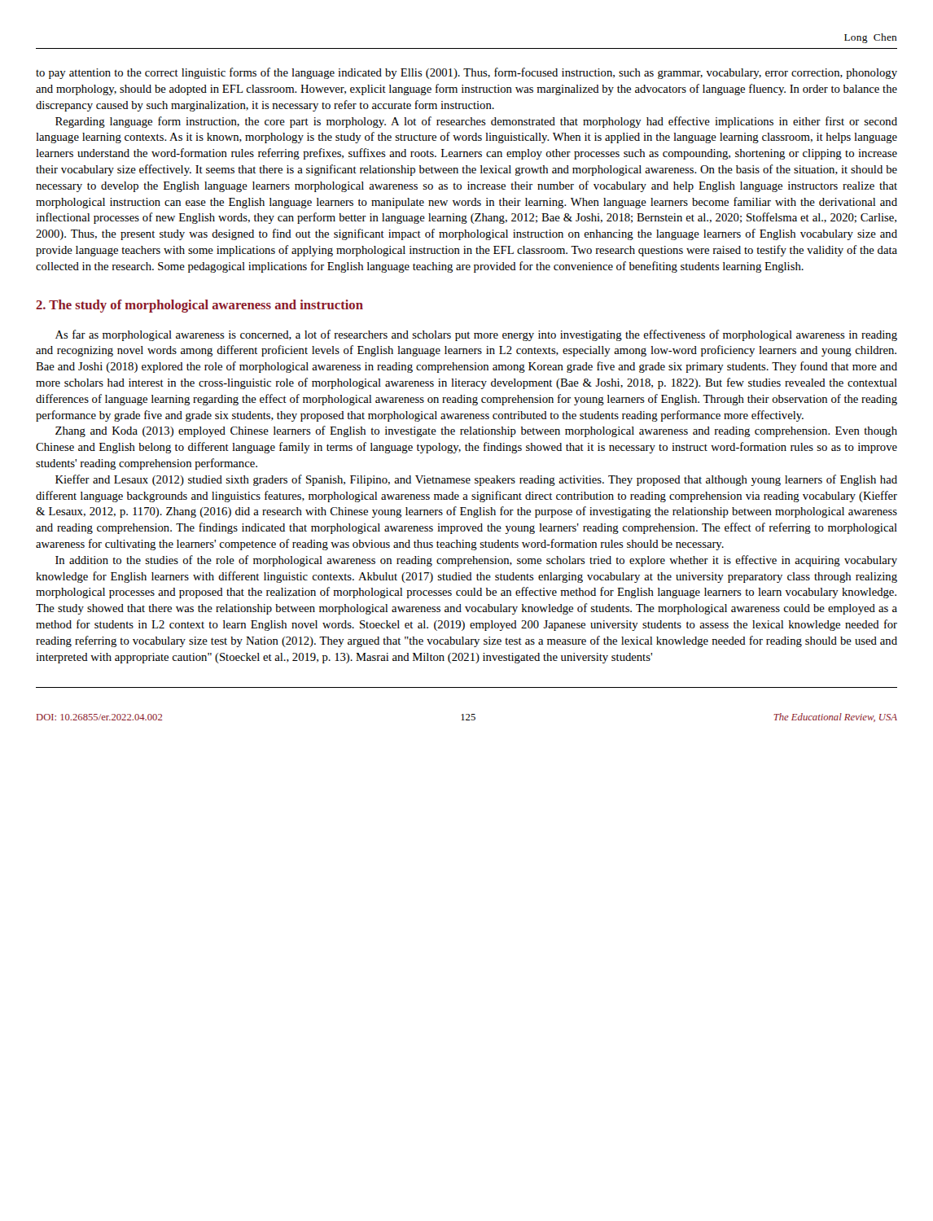Long Chen
to pay attention to the correct linguistic forms of the language indicated by Ellis (2001). Thus, form-focused instruction, such as grammar, vocabulary, error correction, phonology and morphology, should be adopted in EFL classroom. However, explicit language form instruction was marginalized by the advocators of language fluency. In order to balance the discrepancy caused by such marginalization, it is necessary to refer to accurate form instruction.
Regarding language form instruction, the core part is morphology. A lot of researches demonstrated that morphology had effective implications in either first or second language learning contexts. As it is known, morphology is the study of the structure of words linguistically. When it is applied in the language learning classroom, it helps language learners understand the word-formation rules referring prefixes, suffixes and roots. Learners can employ other processes such as compounding, shortening or clipping to increase their vocabulary size effectively. It seems that there is a significant relationship between the lexical growth and morphological awareness. On the basis of the situation, it should be necessary to develop the English language learners morphological awareness so as to increase their number of vocabulary and help English language instructors realize that morphological instruction can ease the English language learners to manipulate new words in their learning. When language learners become familiar with the derivational and inflectional processes of new English words, they can perform better in language learning (Zhang, 2012; Bae & Joshi, 2018; Bernstein et al., 2020; Stoffelsma et al., 2020; Carlise, 2000). Thus, the present study was designed to find out the significant impact of morphological instruction on enhancing the language learners of English vocabulary size and provide language teachers with some implications of applying morphological instruction in the EFL classroom. Two research questions were raised to testify the validity of the data collected in the research. Some pedagogical implications for English language teaching are provided for the convenience of benefiting students learning English.
2. The study of morphological awareness and instruction
As far as morphological awareness is concerned, a lot of researchers and scholars put more energy into investigating the effectiveness of morphological awareness in reading and recognizing novel words among different proficient levels of English language learners in L2 contexts, especially among low-word proficiency learners and young children. Bae and Joshi (2018) explored the role of morphological awareness in reading comprehension among Korean grade five and grade six primary students. They found that more and more scholars had interest in the cross-linguistic role of morphological awareness in literacy development (Bae & Joshi, 2018, p. 1822). But few studies revealed the contextual differences of language learning regarding the effect of morphological awareness on reading comprehension for young learners of English. Through their observation of the reading performance by grade five and grade six students, they proposed that morphological awareness contributed to the students reading performance more effectively.
Zhang and Koda (2013) employed Chinese learners of English to investigate the relationship between morphological awareness and reading comprehension. Even though Chinese and English belong to different language family in terms of language typology, the findings showed that it is necessary to instruct word-formation rules so as to improve students' reading comprehension performance.
Kieffer and Lesaux (2012) studied sixth graders of Spanish, Filipino, and Vietnamese speakers reading activities. They proposed that although young learners of English had different language backgrounds and linguistics features, morphological awareness made a significant direct contribution to reading comprehension via reading vocabulary (Kieffer & Lesaux, 2012, p. 1170). Zhang (2016) did a research with Chinese young learners of English for the purpose of investigating the relationship between morphological awareness and reading comprehension. The findings indicated that morphological awareness improved the young learners' reading comprehension. The effect of referring to morphological awareness for cultivating the learners' competence of reading was obvious and thus teaching students word-formation rules should be necessary.
In addition to the studies of the role of morphological awareness on reading comprehension, some scholars tried to explore whether it is effective in acquiring vocabulary knowledge for English learners with different linguistic contexts. Akbulut (2017) studied the students enlarging vocabulary at the university preparatory class through realizing morphological processes and proposed that the realization of morphological processes could be an effective method for English language learners to learn vocabulary knowledge. The study showed that there was the relationship between morphological awareness and vocabulary knowledge of students. The morphological awareness could be employed as a method for students in L2 context to learn English novel words. Stoeckel et al. (2019) employed 200 Japanese university students to assess the lexical knowledge needed for reading referring to vocabulary size test by Nation (2012). They argued that "the vocabulary size test as a measure of the lexical knowledge needed for reading should be used and interpreted with appropriate caution" (Stoeckel et al., 2019, p. 13). Masrai and Milton (2021) investigated the university students'
DOI: 10.26855/er.2022.04.002 125 The Educational Review, USA